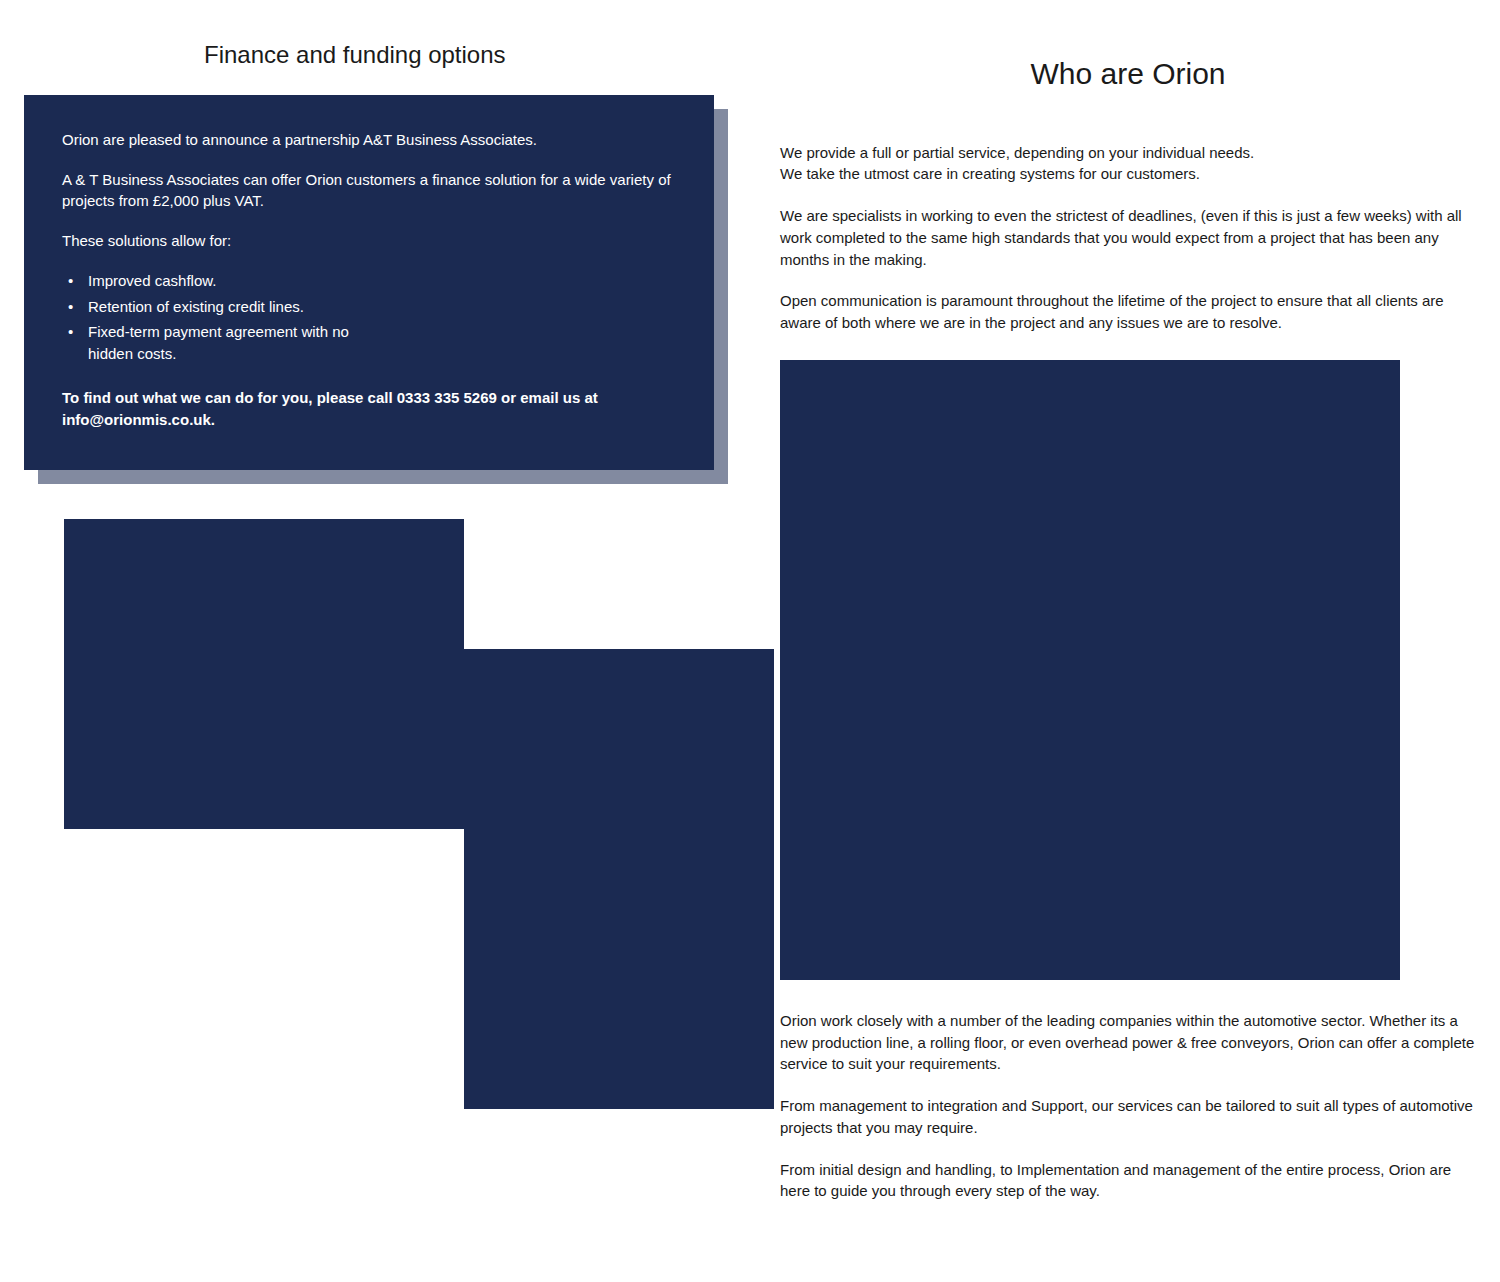Finance and funding options
Orion are pleased to announce a partnership A&T Business Associates.
A & T Business Associates can offer Orion customers a finance solution for a wide variety of projects from £2,000 plus VAT.
These solutions allow for:
Improved cashflow.
Retention of existing credit lines.
Fixed-term payment agreement with no
hidden costs.
To find out what we can do for you, please call 0333 335 5269 or email us at info@orionmis.co.uk.
Who are Orion
We provide a full or partial service, depending on your individual needs.
We take the utmost care in creating systems for our customers.
We are specialists in working to even the strictest of deadlines, (even if this is just a few weeks) with all work completed to the same high standards that you would expect from a project that has been any months in the making.
Open communication is paramount throughout the lifetime of the project to ensure that all clients are aware of both where we are in the project and any issues we are to resolve.
Orion work closely with a number of the leading companies within the automotive sector. Whether its a new production line, a rolling floor, or even overhead power & free conveyors, Orion can offer a complete service to suit your requirements.
From management to integration and Support, our services can be tailored to suit all types of automotive projects that you may require.
From initial design and handling, to Implementation and management of the entire process, Orion are here to guide you through every step of the way.